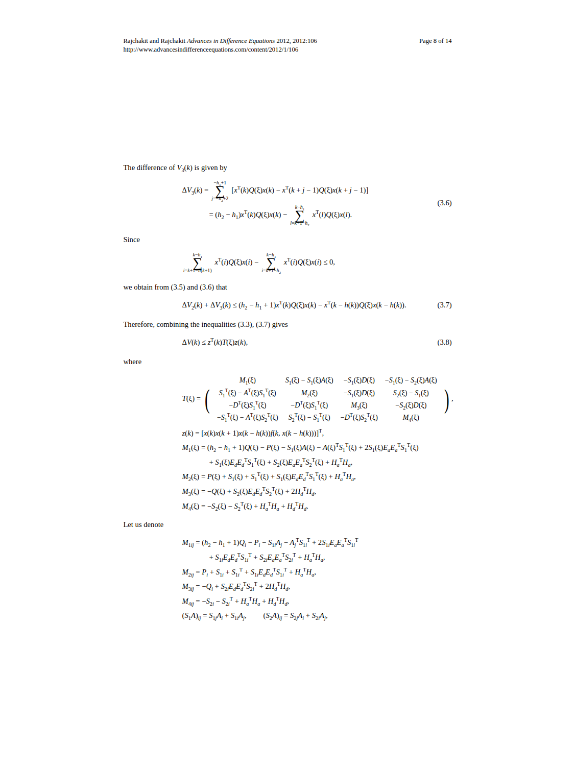Rajchakit and Rajchakit Advances in Difference Equations 2012, 2012:106
http://www.advancesindifferenceequations.com/content/2012/1/106
Page 8 of 14
The difference of V3(k) is given by
(3.6)
ΔV3(k) = −h1+1 ∑ j=−h2+2 [xT(k)Q(ξ)x(k) − xT(k + j − 1)Q(ξ)x(k + j − 1)] = (h2 − h1)xT(k)Q(ξ)x(k) − k−h1 ∑ l=k+1−h2 xT(l)Q(ξ)x(l).
Since
k−h1 ∑ i=k+1−h(k+1) xT(i)Q(ξ)x(i) − k−h1 ∑ i=k+1−h2 xT(i)Q(ξ)x(i) ≤ 0,
we obtain from (3.5) and (3.6) that
(3.7)
ΔV2(k) + ΔV3(k) ≤ (h2 − h1 + 1)xT(k)Q(ξ)x(k) − xT(k − h(k))Q(ξ)x(k − h(k)).
Therefore, combining the inequalities (3.3), (3.7) gives
(3.8)
ΔV(k) ≤ zT(k)T(ξ)z(k),
where
T(ξ) = (
| M 1 (ξ) | S 1 (ξ) − S 1 (ξ) A (ξ) | − S 1 (ξ) D (ξ) | − S 1 (ξ) − S 2 (ξ) A (ξ) |
| S 1 T (ξ) − A T (ξ) S 1 T (ξ) | M 2 (ξ) | − S 1 (ξ) D (ξ) | S 2 (ξ) − S 1 (ξ) |
| − D T (ξ) S 1 T (ξ) | − D T (ξ) S 1 T (ξ) | M 3 (ξ) | − S 2 (ξ) D (ξ) |
| − S 1 T (ξ) − A T (ξ) S 2 T (ξ) | S 2 T (ξ) − S 1 T (ξ) | − D T (ξ) S 2 T (ξ) | M 4 (ξ) |
),
z(k) = [x(k)x(k + 1)x(k − h(k))f(k, x(k − h(k)))]T,
M1(ξ) = (h2 − h1 + 1)Q(ξ) − P(ξ) − S1(ξ)A(ξ) − A(ξ)TS1T(ξ) + 2S1(ξ)EaEaTS1T(ξ)
+ S1(ξ)EdEdTS1T(ξ) + S2(ξ)EaEaTS2T(ξ) + HaTHa,
M2(ξ) = P(ξ) + S1(ξ) + S1T(ξ) + S1(ξ)EdEdTS1T(ξ) + HaTHa,
M3(ξ) = −Q(ξ) + S2(ξ)EdEdTS2T(ξ) + 2HdTHd,
M4(ξ) = −S2(ξ) − S2T(ξ) + HaTHa + HdTHd.
Let us denote
M1ij = (h2 − h1 + 1)Qi − Pi − S1iAj − AjTS1iT + 2S1iEaEaTS1iT
+ S1iEdEdTS1iT + S2iEaEaTS2iT + HaTHa,
M2ij = Pi + S1i + S1iT + S1iEdEdTS1iT + HaTHa,
M3ij = −Qi + S2iEdEdTS2iT + 2HdTHd,
M4ij = −S2i − S2iT + HaTHa + HdTHd,
(S1A)ij = S1jAi + S1iAj, (S2A)ij = S2jAi + S2iAj,